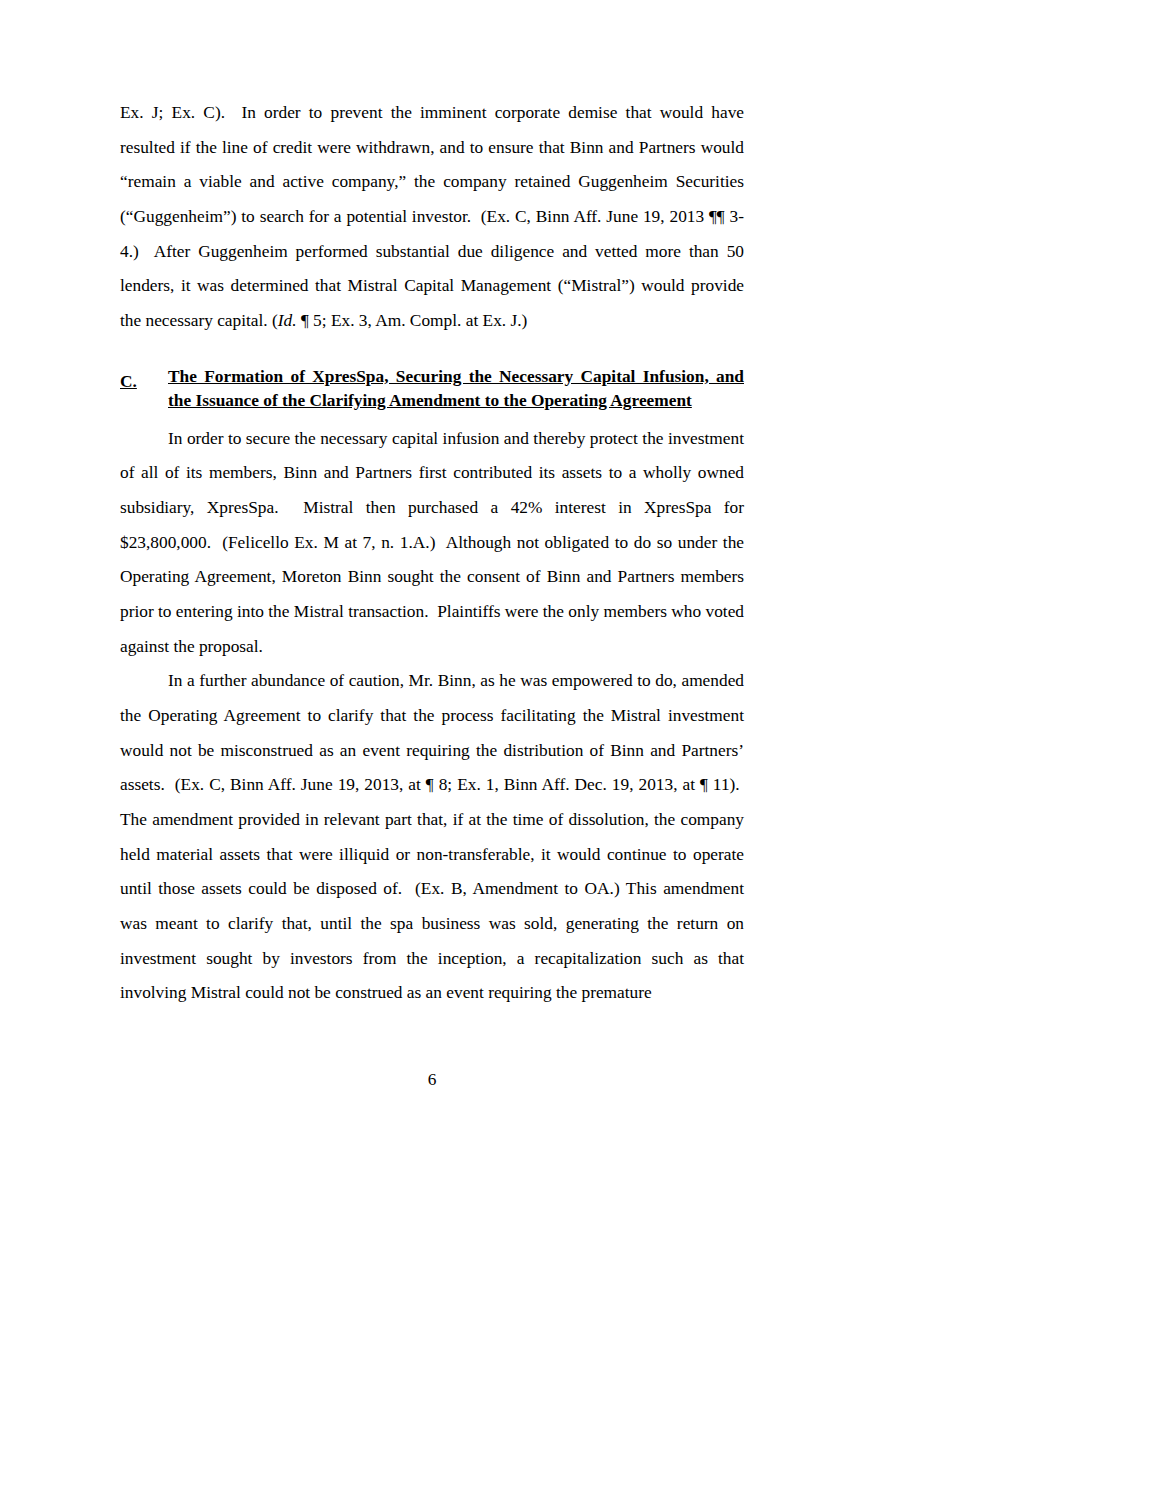Ex. J; Ex. C). In order to prevent the imminent corporate demise that would have resulted if the line of credit were withdrawn, and to ensure that Binn and Partners would “remain a viable and active company,” the company retained Guggenheim Securities (“Guggenheim”) to search for a potential investor. (Ex. C, Binn Aff. June 19, 2013 ¶¶ 3-4.) After Guggenheim performed substantial due diligence and vetted more than 50 lenders, it was determined that Mistral Capital Management (“Mistral”) would provide the necessary capital. (Id. ¶ 5; Ex. 3, Am. Compl. at Ex. J.)
C. The Formation of XpresSpa, Securing the Necessary Capital Infusion, and the Issuance of the Clarifying Amendment to the Operating Agreement
In order to secure the necessary capital infusion and thereby protect the investment of all of its members, Binn and Partners first contributed its assets to a wholly owned subsidiary, XpresSpa. Mistral then purchased a 42% interest in XpresSpa for $23,800,000. (Felicello Ex. M at 7, n. 1.A.) Although not obligated to do so under the Operating Agreement, Moreton Binn sought the consent of Binn and Partners members prior to entering into the Mistral transaction. Plaintiffs were the only members who voted against the proposal.
In a further abundance of caution, Mr. Binn, as he was empowered to do, amended the Operating Agreement to clarify that the process facilitating the Mistral investment would not be misconstrued as an event requiring the distribution of Binn and Partners’ assets. (Ex. C, Binn Aff. June 19, 2013, at ¶ 8; Ex. 1, Binn Aff. Dec. 19, 2013, at ¶ 11). The amendment provided in relevant part that, if at the time of dissolution, the company held material assets that were illiquid or non-transferable, it would continue to operate until those assets could be disposed of. (Ex. B, Amendment to OA.) This amendment was meant to clarify that, until the spa business was sold, generating the return on investment sought by investors from the inception, a recapitalization such as that involving Mistral could not be construed as an event requiring the premature
6